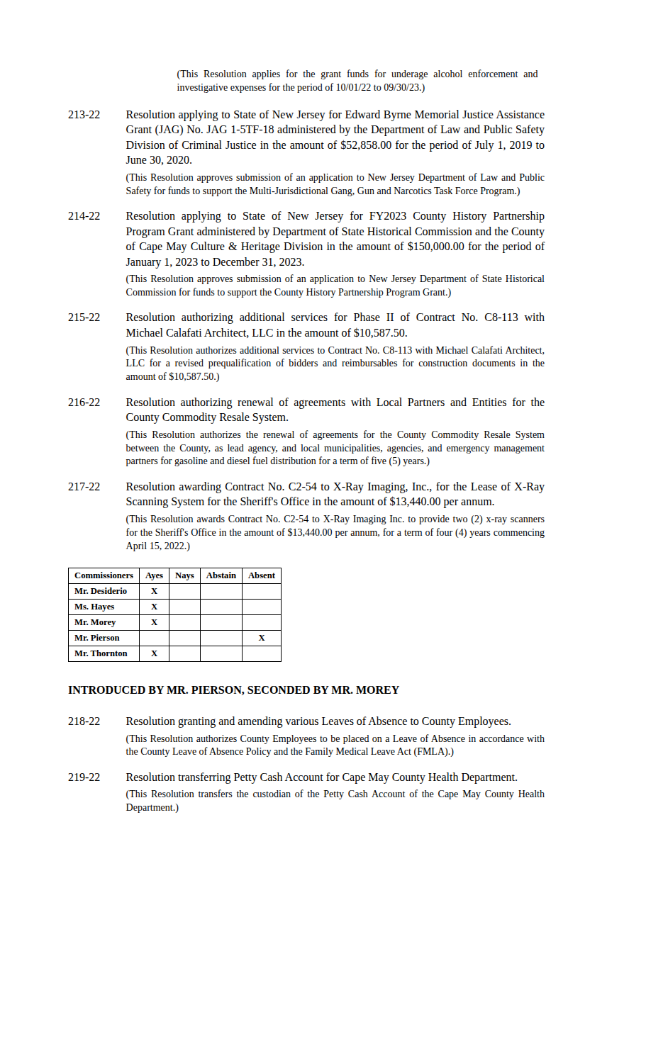(This Resolution applies for the grant funds for underage alcohol enforcement and investigative expenses for the period of 10/01/22 to 09/30/23.)
213-22
Resolution applying to State of New Jersey for Edward Byrne Memorial Justice Assistance Grant (JAG) No. JAG 1-5TF-18 administered by the Department of Law and Public Safety Division of Criminal Justice in the amount of $52,858.00 for the period of July 1, 2019 to June 30, 2020.
(This Resolution approves submission of an application to New Jersey Department of Law and Public Safety for funds to support the Multi-Jurisdictional Gang, Gun and Narcotics Task Force Program.)
214-22
Resolution applying to State of New Jersey for FY2023 County History Partnership Program Grant administered by Department of State Historical Commission and the County of Cape May Culture & Heritage Division in the amount of $150,000.00 for the period of January 1, 2023 to December 31, 2023.
(This Resolution approves submission of an application to New Jersey Department of State Historical Commission for funds to support the County History Partnership Program Grant.)
215-22
Resolution authorizing additional services for Phase II of Contract No. C8-113 with Michael Calafati Architect, LLC in the amount of $10,587.50.
(This Resolution authorizes additional services to Contract No. C8-113 with Michael Calafati Architect, LLC for a revised prequalification of bidders and reimbursables for construction documents in the amount of $10,587.50.)
216-22
Resolution authorizing renewal of agreements with Local Partners and Entities for the County Commodity Resale System.
(This Resolution authorizes the renewal of agreements for the County Commodity Resale System between the County, as lead agency, and local municipalities, agencies, and emergency management partners for gasoline and diesel fuel distribution for a term of five (5) years.)
217-22
Resolution awarding Contract No. C2-54 to X-Ray Imaging, Inc., for the Lease of X-Ray Scanning System for the Sheriff's Office in the amount of $13,440.00 per annum.
(This Resolution awards Contract No. C2-54 to X-Ray Imaging Inc. to provide two (2) x-ray scanners for the Sheriff's Office in the amount of $13,440.00 per annum, for a term of four (4) years commencing April 15, 2022.)
| Commissioners | Ayes | Nays | Abstain | Absent |
| --- | --- | --- | --- | --- |
| Mr. Desiderio | X | | | |
| Ms. Hayes | X | | | |
| Mr. Morey | X | | | |
| Mr. Pierson | | | | X |
| Mr. Thornton | X | | | |
INTRODUCED BY MR. PIERSON, SECONDED BY MR. MOREY
218-22
Resolution granting and amending various Leaves of Absence to County Employees.
(This Resolution authorizes County Employees to be placed on a Leave of Absence in accordance with the County Leave of Absence Policy and the Family Medical Leave Act (FMLA).)
219-22
Resolution transferring Petty Cash Account for Cape May County Health Department.
(This Resolution transfers the custodian of the Petty Cash Account of the Cape May County Health Department.)